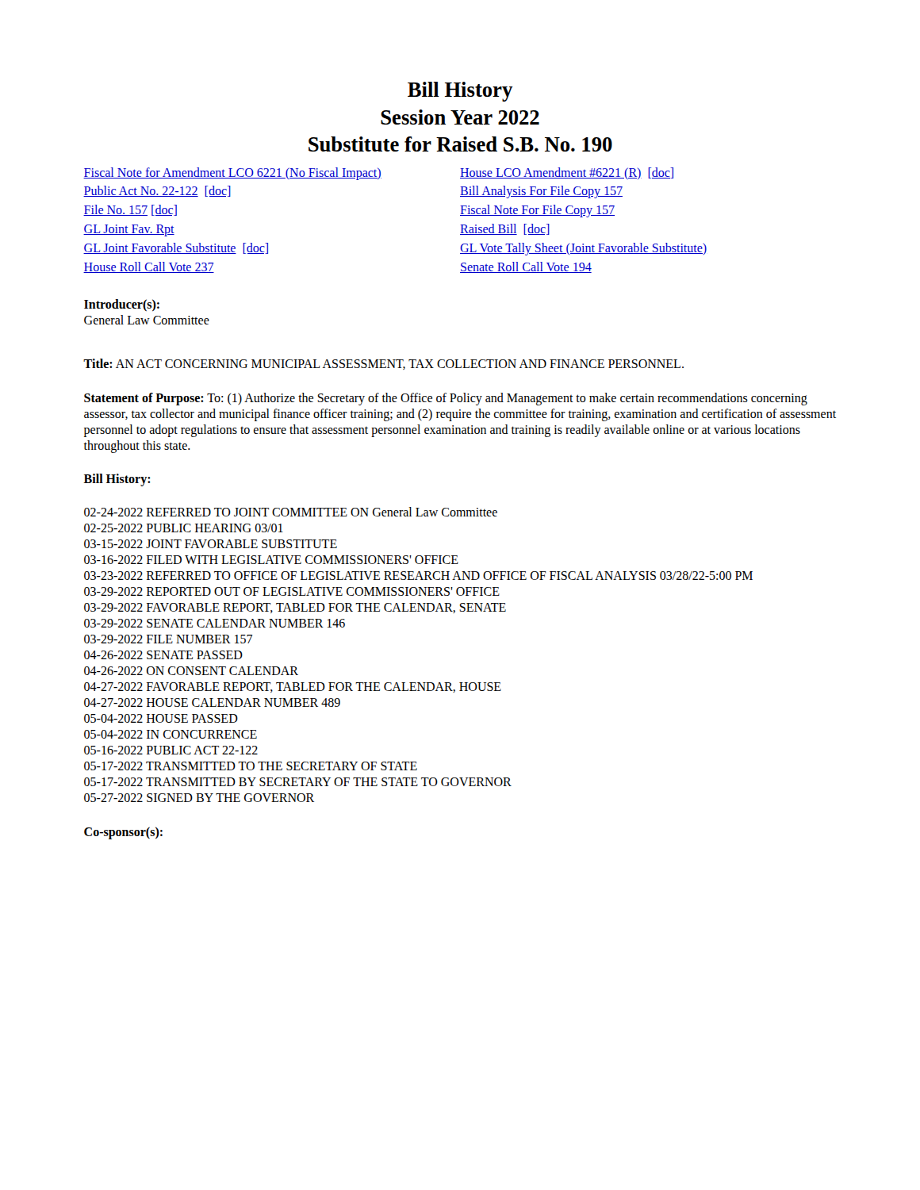Bill History Session Year 2022 Substitute for Raised S.B. No. 190
| Fiscal Note for Amendment LCO 6221 (No Fiscal Impact) | House LCO Amendment #6221 (R) [doc] |
| Public Act No. 22-122 [doc] | Bill Analysis For File Copy 157 |
| File No. 157 [doc] | Fiscal Note For File Copy 157 |
| GL Joint Fav. Rpt | Raised Bill [doc] |
| GL Joint Favorable Substitute [doc] | GL Vote Tally Sheet (Joint Favorable Substitute) |
| House Roll Call Vote 237 | Senate Roll Call Vote 194 |
Introducer(s):
General Law Committee
Title: AN ACT CONCERNING MUNICIPAL ASSESSMENT, TAX COLLECTION AND FINANCE PERSONNEL.
Statement of Purpose: To: (1) Authorize the Secretary of the Office of Policy and Management to make certain recommendations concerning assessor, tax collector and municipal finance officer training; and (2) require the committee for training, examination and certification of assessment personnel to adopt regulations to ensure that assessment personnel examination and training is readily available online or at various locations throughout this state.
Bill History:
02-24-2022 REFERRED TO JOINT COMMITTEE ON General Law Committee
02-25-2022 PUBLIC HEARING 03/01
03-15-2022 JOINT FAVORABLE SUBSTITUTE
03-16-2022 FILED WITH LEGISLATIVE COMMISSIONERS' OFFICE
03-23-2022 REFERRED TO OFFICE OF LEGISLATIVE RESEARCH AND OFFICE OF FISCAL ANALYSIS 03/28/22-5:00 PM
03-29-2022 REPORTED OUT OF LEGISLATIVE COMMISSIONERS' OFFICE
03-29-2022 FAVORABLE REPORT, TABLED FOR THE CALENDAR, SENATE
03-29-2022 SENATE CALENDAR NUMBER 146
03-29-2022 FILE NUMBER 157
04-26-2022 SENATE PASSED
04-26-2022 ON CONSENT CALENDAR
04-27-2022 FAVORABLE REPORT, TABLED FOR THE CALENDAR, HOUSE
04-27-2022 HOUSE CALENDAR NUMBER 489
05-04-2022 HOUSE PASSED
05-04-2022 IN CONCURRENCE
05-16-2022 PUBLIC ACT 22-122
05-17-2022 TRANSMITTED TO THE SECRETARY OF STATE
05-17-2022 TRANSMITTED BY SECRETARY OF THE STATE TO GOVERNOR
05-27-2022 SIGNED BY THE GOVERNOR
Co-sponsor(s):